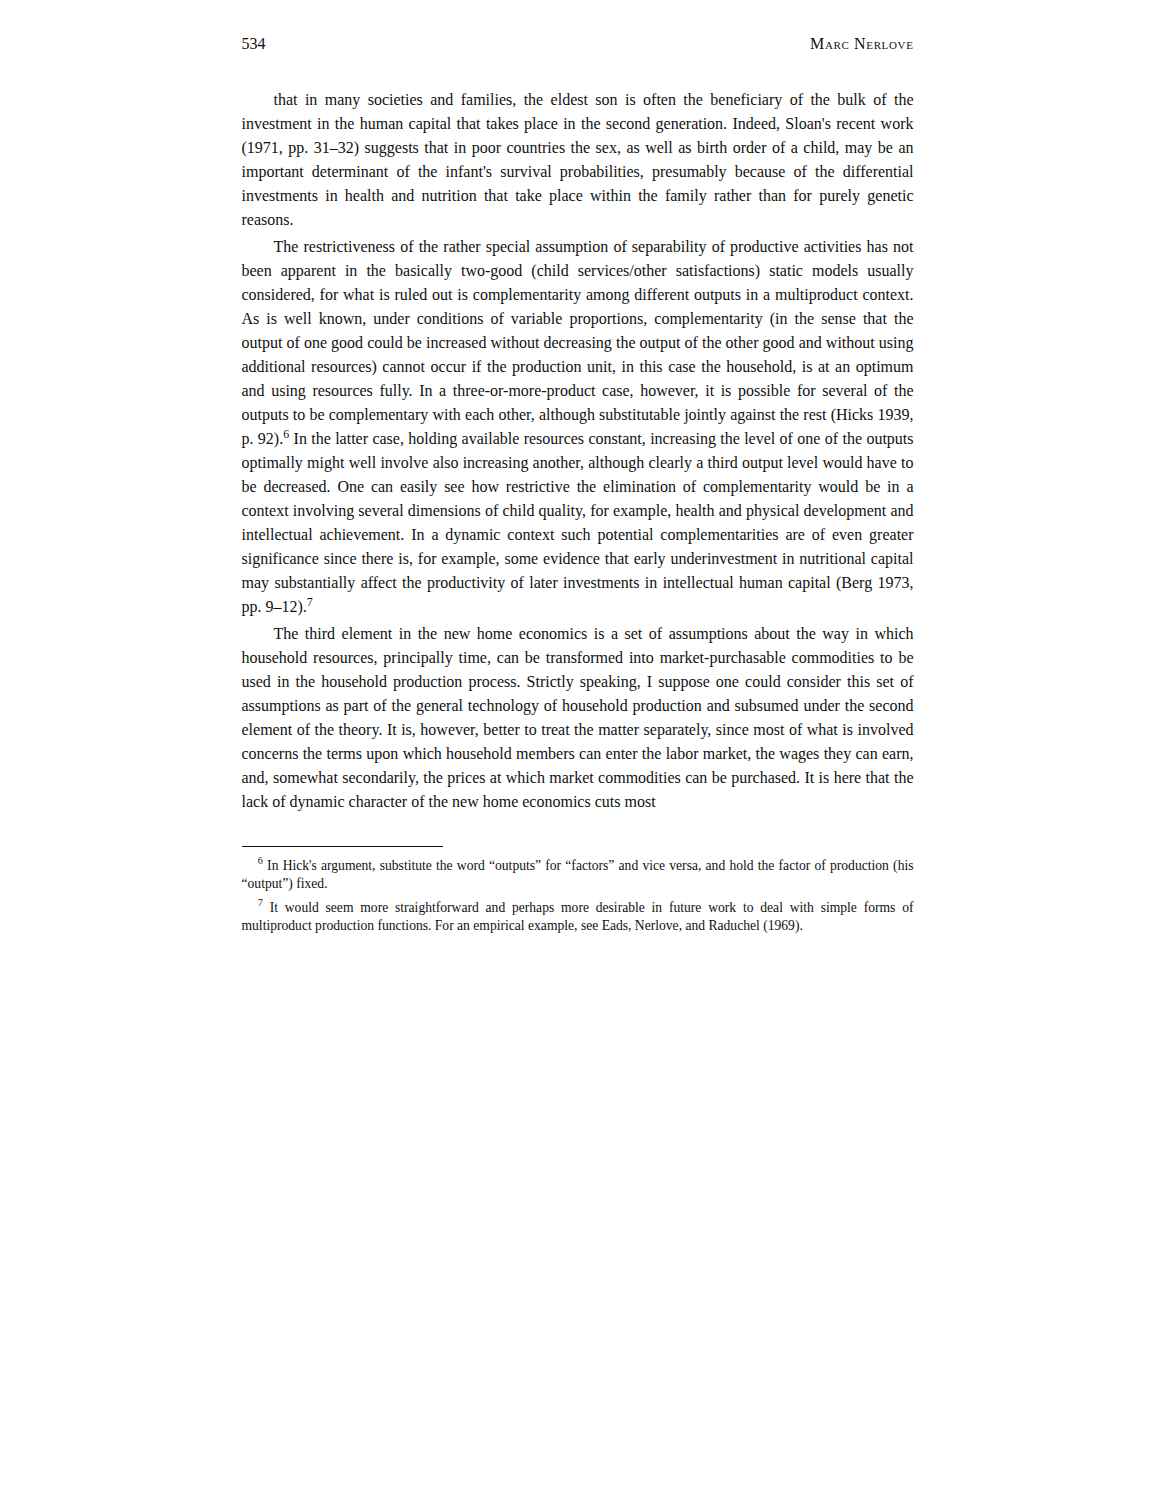534 Marc Nerlove
that in many societies and families, the eldest son is often the beneficiary of the bulk of the investment in the human capital that takes place in the second generation. Indeed, Sloan's recent work (1971, pp. 31–32) suggests that in poor countries the sex, as well as birth order of a child, may be an important determinant of the infant's survival probabilities, presumably because of the differential investments in health and nutrition that take place within the family rather than for purely genetic reasons.
The restrictiveness of the rather special assumption of separability of productive activities has not been apparent in the basically two-good (child services/other satisfactions) static models usually considered, for what is ruled out is complementarity among different outputs in a multiproduct context. As is well known, under conditions of variable proportions, complementarity (in the sense that the output of one good could be increased without decreasing the output of the other good and without using additional resources) cannot occur if the production unit, in this case the household, is at an optimum and using resources fully. In a three-or-more-product case, however, it is possible for several of the outputs to be complementary with each other, although substitutable jointly against the rest (Hicks 1939, p. 92).6 In the latter case, holding available resources constant, increasing the level of one of the outputs optimally might well involve also increasing another, although clearly a third output level would have to be decreased. One can easily see how restrictive the elimination of complementarity would be in a context involving several dimensions of child quality, for example, health and physical development and intellectual achievement. In a dynamic context such potential complementarities are of even greater significance since there is, for example, some evidence that early underinvestment in nutritional capital may substantially affect the productivity of later investments in intellectual human capital (Berg 1973, pp. 9–12).7
The third element in the new home economics is a set of assumptions about the way in which household resources, principally time, can be transformed into market-purchasable commodities to be used in the household production process. Strictly speaking, I suppose one could consider this set of assumptions as part of the general technology of household production and subsumed under the second element of the theory. It is, however, better to treat the matter separately, since most of what is involved concerns the terms upon which household members can enter the labor market, the wages they can earn, and, somewhat secondarily, the prices at which market commodities can be purchased. It is here that the lack of dynamic character of the new home economics cuts most
6 In Hick's argument, substitute the word “outputs” for “factors” and vice versa, and hold the factor of production (his “output”) fixed.
7 It would seem more straightforward and perhaps more desirable in future work to deal with simple forms of multiproduct production functions. For an empirical example, see Eads, Nerlove, and Raduchel (1969).